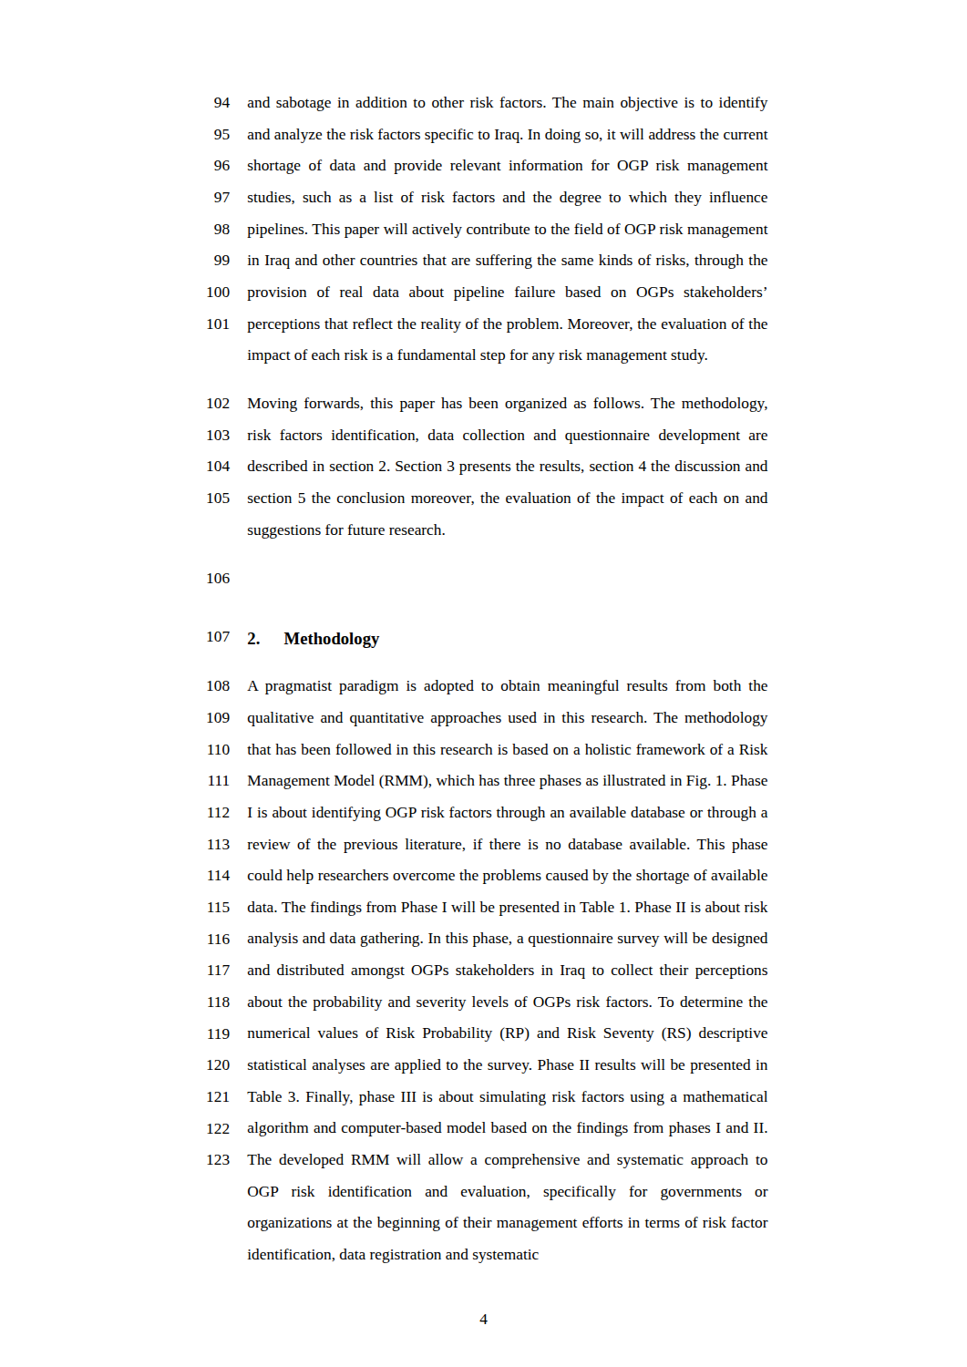94and sabotage in addition to other risk factors. The main objective is to identify and analyze the 95risk factors specific to Iraq. In doing so, it will address the current shortage of data and provide 96relevant information for OGP risk management studies, such as a list of risk factors and the 97degree to which they influence pipelines. This paper will actively contribute to the field of OGP 98risk management in Iraq and other countries that are suffering the same kinds of risks, through 99the provision of real data about pipeline failure based on OGPs stakeholders’ perceptions that 100reflect the reality of the problem. Moreover, the evaluation of the impact of each risk is a 101fundamental step for any risk management study.
102 Moving forwards, this paper has been organized as follows. The methodology, risk factors 103identification, data collection and questionnaire development are described in section 2. 104 Section 3 presents the results, section 4 the discussion and section 5 the conclusion moreover, 105the evaluation of the impact of each on and suggestions for future research.
106
1072. Methodology
108 A pragmatist paradigm is adopted to obtain meaningful results from both the qualitative and 109quantitative approaches used in this research. The methodology that has been followed in this 110research is based on a holistic framework of a Risk Management Model (RMM), which has 111three phases as illustrated in Fig. 1. Phase I is about identifying OGP risk factors through an 112available database or through a review of the previous literature, if there is no database 113available. This phase could help researchers overcome the problems caused by the shortage of 114available data. The findings from Phase I will be presented in Table 1. Phase II is about risk 115analysis and data gathering. In this phase, a questionnaire survey will be designed and 116distributed amongst OGPs stakeholders in Iraq to collect their perceptions about the probability 117and severity levels of OGPs risk factors. To determine the numerical values of Risk Probability 118(RP) and Risk Seventy (RS) descriptive statistical analyses are applied to the survey. Phase II 119results will be presented in Table 3. Finally, phase III is about simulating risk factors using a 120mathematical algorithm and computer-based model based on the findings from phases I and II. 121 The developed RMM will allow a comprehensive and systematic approach to OGP risk 122identification and evaluation, specifically for governments or organizations at the beginning of 123their management efforts in terms of risk factor identification, data registration and systematic
4